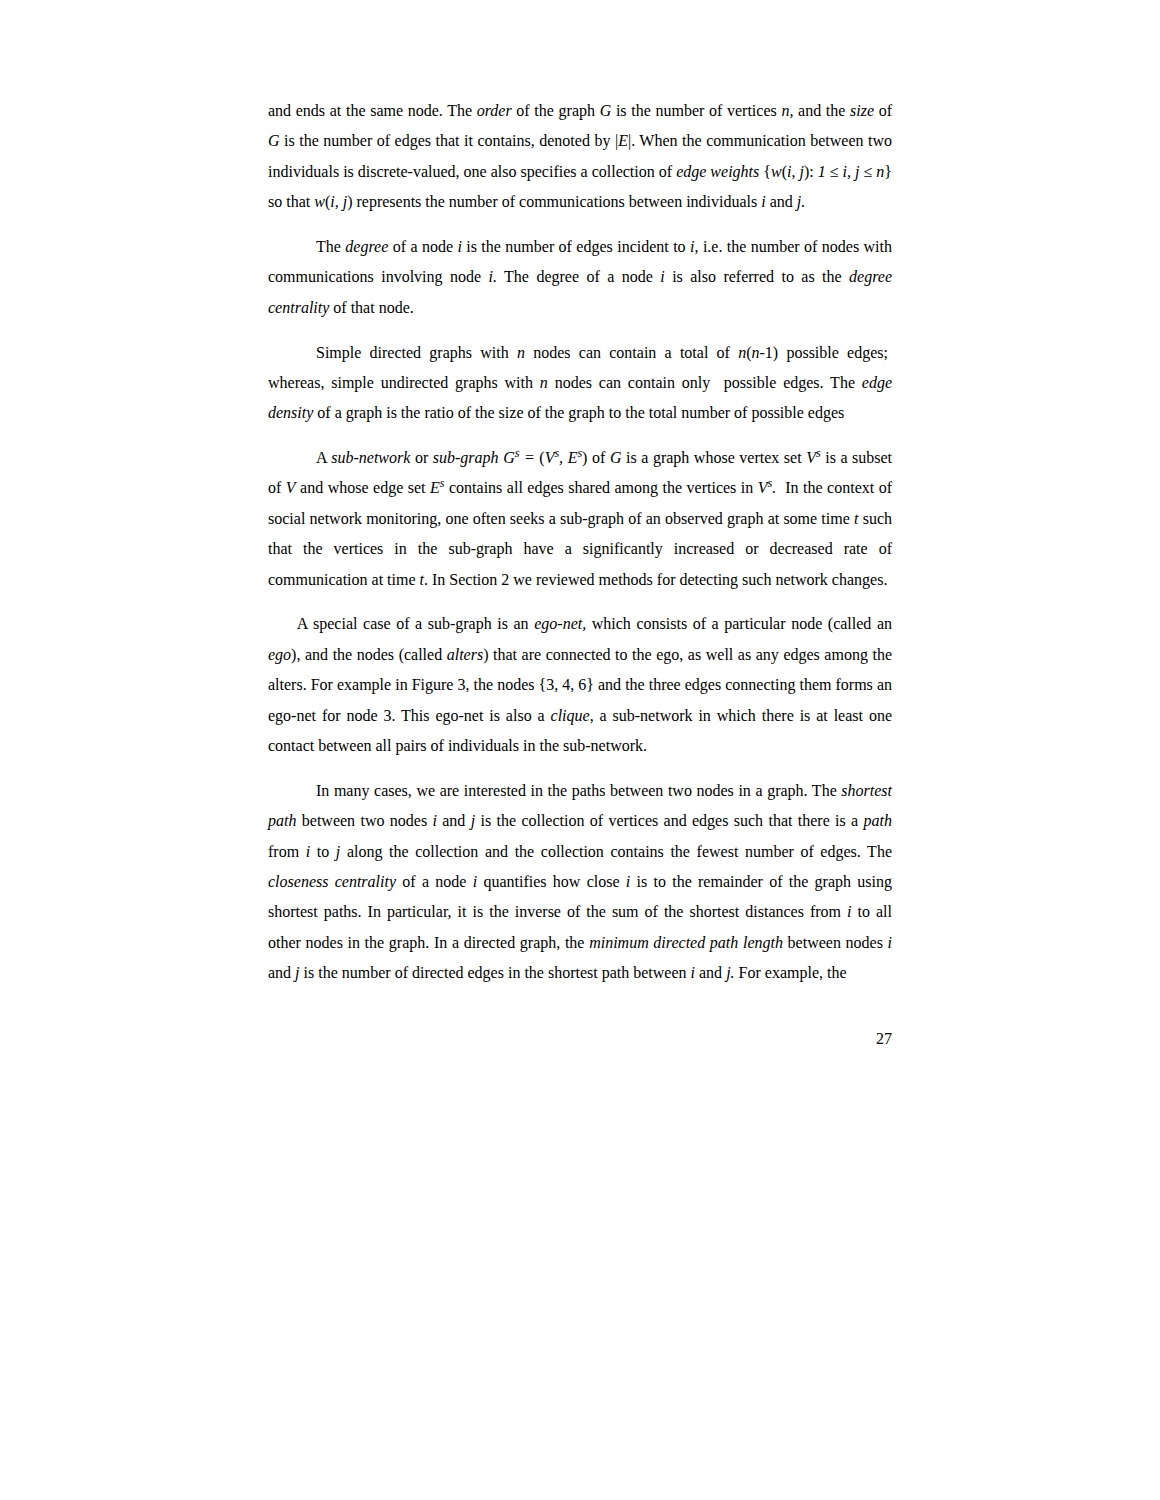and ends at the same node. The order of the graph G is the number of vertices n, and the size of G is the number of edges that it contains, denoted by |E|. When the communication between two individuals is discrete-valued, one also specifies a collection of edge weights {w(i, j): 1 ≤ i, j ≤ n} so that w(i, j) represents the number of communications between individuals i and j.
The degree of a node i is the number of edges incident to i, i.e. the number of nodes with communications involving node i. The degree of a node i is also referred to as the degree centrality of that node.
Simple directed graphs with n nodes can contain a total of n(n-1) possible edges; whereas, simple undirected graphs with n nodes can contain only possible edges. The edge density of a graph is the ratio of the size of the graph to the total number of possible edges
A sub-network or sub-graph Gs = (Vs, Es) of G is a graph whose vertex set Vs is a subset of V and whose edge set Es contains all edges shared among the vertices in Vs. In the context of social network monitoring, one often seeks a sub-graph of an observed graph at some time t such that the vertices in the sub-graph have a significantly increased or decreased rate of communication at time t. In Section 2 we reviewed methods for detecting such network changes.
A special case of a sub-graph is an ego-net, which consists of a particular node (called an ego), and the nodes (called alters) that are connected to the ego, as well as any edges among the alters. For example in Figure 3, the nodes {3, 4, 6} and the three edges connecting them forms an ego-net for node 3. This ego-net is also a clique, a sub-network in which there is at least one contact between all pairs of individuals in the sub-network.
In many cases, we are interested in the paths between two nodes in a graph. The shortest path between two nodes i and j is the collection of vertices and edges such that there is a path from i to j along the collection and the collection contains the fewest number of edges. The closeness centrality of a node i quantifies how close i is to the remainder of the graph using shortest paths. In particular, it is the inverse of the sum of the shortest distances from i to all other nodes in the graph. In a directed graph, the minimum directed path length between nodes i and j is the number of directed edges in the shortest path between i and j. For example, the
27